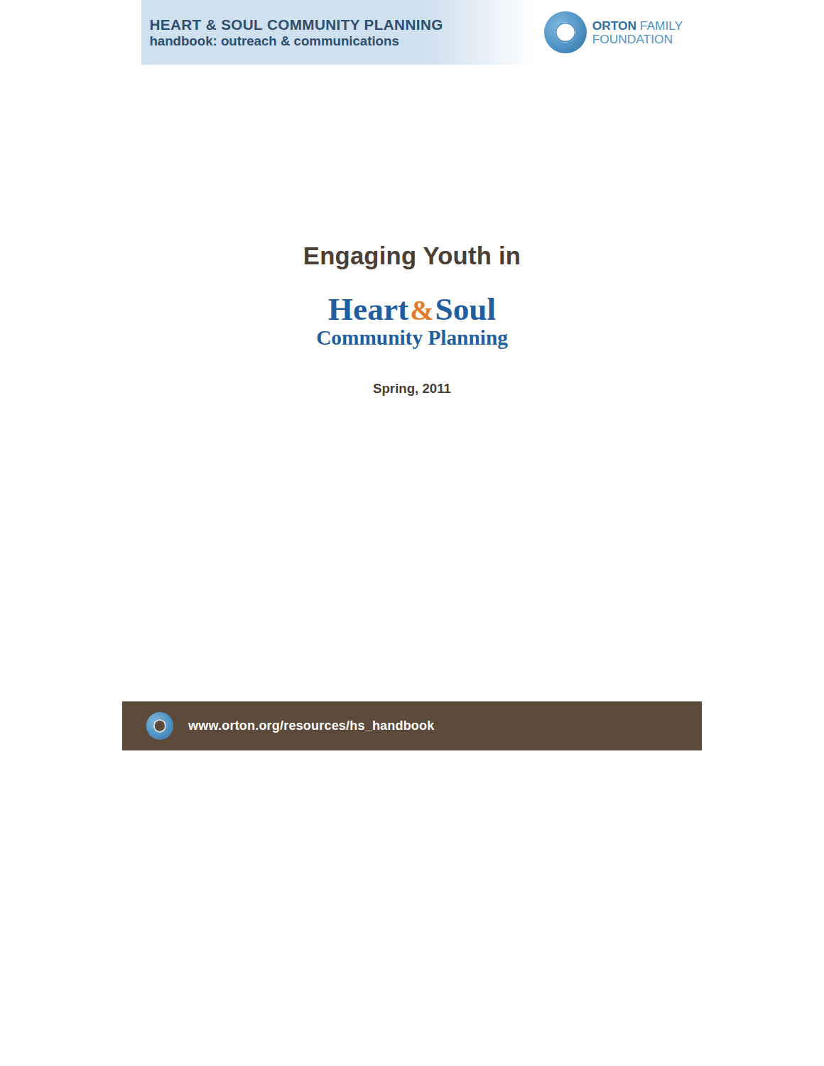Heart & Soul Community Planning
handbook: outreach & communications
ORTON FAMILY
FOUNDATION
Engaging Youth in
Heart&Soul
Community Planning
Spring, 2011
www.orton.org/resources/hs_handbook